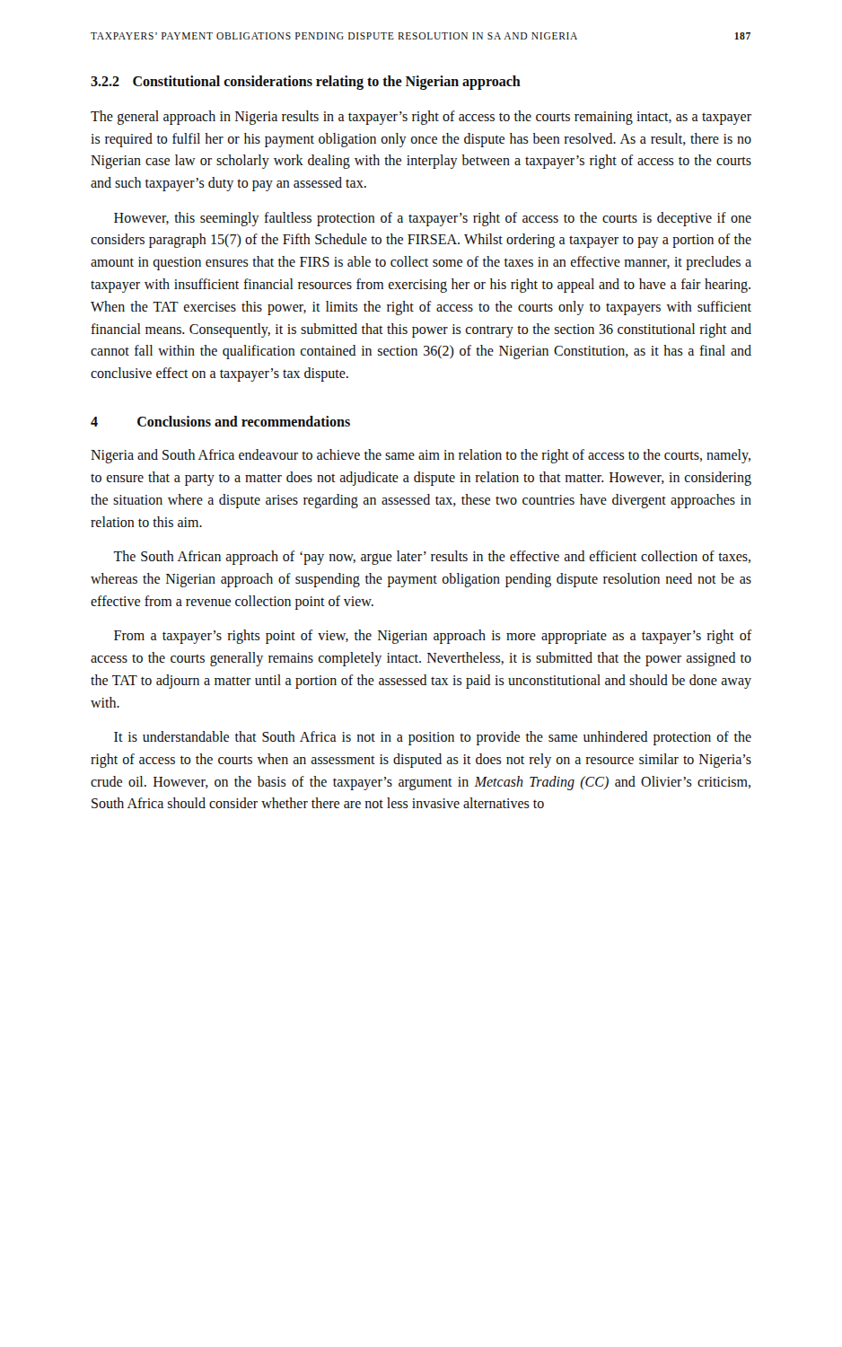Taxpayers’ payment obligations pending dispute resolution in SA and Nigeria 187
3.2.2 Constitutional considerations relating to the Nigerian approach
The general approach in Nigeria results in a taxpayer’s right of access to the courts remaining intact, as a taxpayer is required to fulfil her or his payment obligation only once the dispute has been resolved. As a result, there is no Nigerian case law or scholarly work dealing with the interplay between a taxpayer’s right of access to the courts and such taxpayer’s duty to pay an assessed tax.
However, this seemingly faultless protection of a taxpayer’s right of access to the courts is deceptive if one considers paragraph 15(7) of the Fifth Schedule to the FIRSEA. Whilst ordering a taxpayer to pay a portion of the amount in question ensures that the FIRS is able to collect some of the taxes in an effective manner, it precludes a taxpayer with insufficient financial resources from exercising her or his right to appeal and to have a fair hearing. When the TAT exercises this power, it limits the right of access to the courts only to taxpayers with sufficient financial means. Consequently, it is submitted that this power is contrary to the section 36 constitutional right and cannot fall within the qualification contained in section 36(2) of the Nigerian Constitution, as it has a final and conclusive effect on a taxpayer’s tax dispute.
4 Conclusions and recommendations
Nigeria and South Africa endeavour to achieve the same aim in relation to the right of access to the courts, namely, to ensure that a party to a matter does not adjudicate a dispute in relation to that matter. However, in considering the situation where a dispute arises regarding an assessed tax, these two countries have divergent approaches in relation to this aim.
The South African approach of ‘pay now, argue later’ results in the effective and efficient collection of taxes, whereas the Nigerian approach of suspending the payment obligation pending dispute resolution need not be as effective from a revenue collection point of view.
From a taxpayer’s rights point of view, the Nigerian approach is more appropriate as a taxpayer’s right of access to the courts generally remains completely intact. Nevertheless, it is submitted that the power assigned to the TAT to adjourn a matter until a portion of the assessed tax is paid is unconstitutional and should be done away with.
It is understandable that South Africa is not in a position to provide the same unhindered protection of the right of access to the courts when an assessment is disputed as it does not rely on a resource similar to Nigeria’s crude oil. However, on the basis of the taxpayer’s argument in Metcash Trading (CC) and Olivier’s criticism, South Africa should consider whether there are not less invasive alternatives to